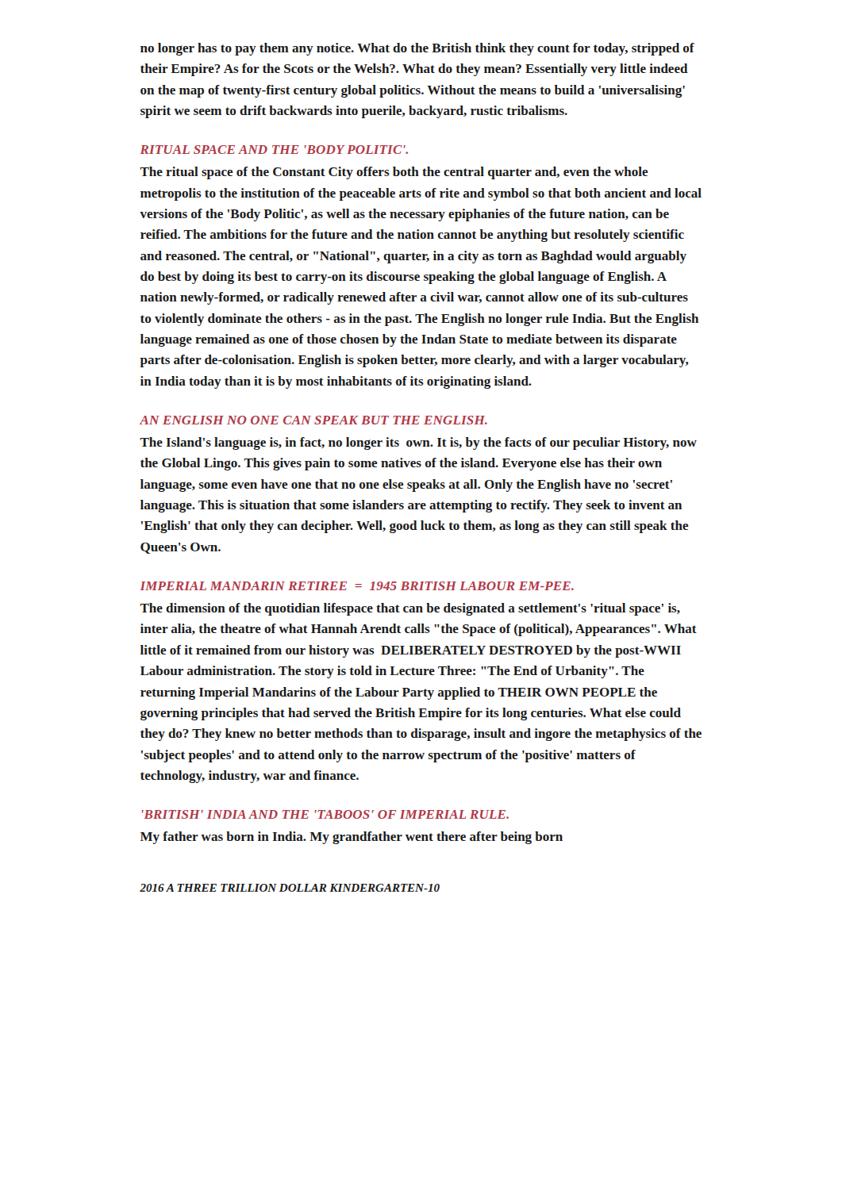no longer has to pay them any notice. What do the British think they count for today, stripped of their Empire? As for the Scots or the Welsh?. What do they mean? Essentially very little indeed on the map of twenty-first century global politics. Without the means to build a 'universalising' spirit we seem to drift backwards into puerile, backyard, rustic tribalisms.
RITUAL SPACE AND THE 'BODY POLITIC'.
The ritual space of the Constant City offers both the central quarter and, even the whole metropolis to the institution of the peaceable arts of rite and symbol so that both ancient and local versions of the 'Body Politic', as well as the necessary epiphanies of the future nation, can be reified. The ambitions for the future and the nation cannot be anything but resolutely scientific and reasoned. The central, or "National", quarter, in a city as torn as Baghdad would arguably do best by doing its best to carry-on its discourse speaking the global language of English. A nation newly-formed, or radically renewed after a civil war, cannot allow one of its sub-cultures to violently dominate the others - as in the past. The English no longer rule India. But the English language remained as one of those chosen by the Indan State to mediate between its disparate parts after de-colonisation. English is spoken better, more clearly, and with a larger vocabulary, in India today than it is by most inhabitants of its originating island.
AN ENGLISH NO ONE CAN SPEAK BUT THE ENGLISH.
The Island's language is, in fact, no longer its own. It is, by the facts of our peculiar History, now the Global Lingo. This gives pain to some natives of the island. Everyone else has their own language, some even have one that no one else speaks at all. Only the English have no 'secret' language. This is situation that some islanders are attempting to rectify. They seek to invent an 'English' that only they can decipher. Well, good luck to them, as long as they can still speak the Queen's Own.
IMPERIAL MANDARIN RETIREE = 1945 BRITISH LABOUR EM-PEE.
The dimension of the quotidian lifespace that can be designated a settlement's 'ritual space' is, inter alia, the theatre of what Hannah Arendt calls "the Space of (political), Appearances". What little of it remained from our history was DELIBERATELY DESTROYED by the post-WWII Labour administration. The story is told in Lecture Three: "The End of Urbanity". The returning Imperial Mandarins of the Labour Party applied to THEIR OWN PEOPLE the governing principles that had served the British Empire for its long centuries. What else could they do? They knew no better methods than to disparage, insult and ingore the metaphysics of the 'subject peoples' and to attend only to the narrow spectrum of the 'positive' matters of technology, industry, war and finance.
'BRITISH' INDIA AND THE 'TABOOS' OF IMPERIAL RULE.
My father was born in India. My grandfather went there after being born
2016 A THREE TRILLION DOLLAR KINDERGARTEN-10